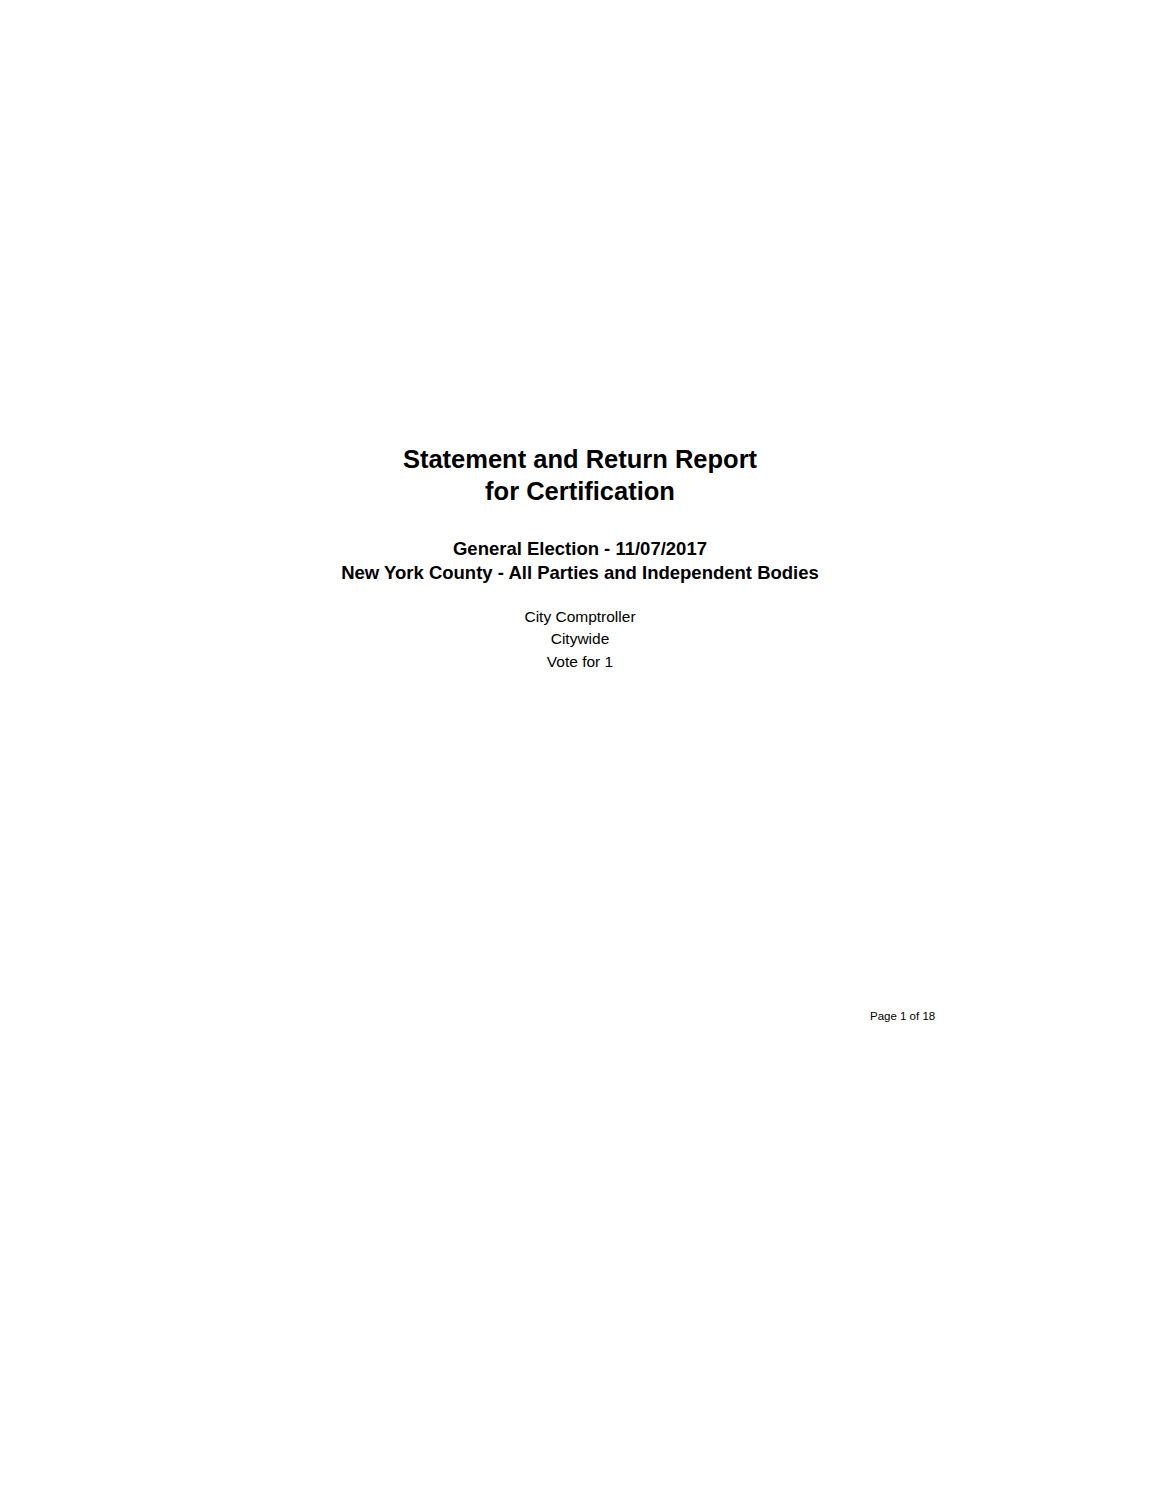Statement and Return Report
for Certification
General Election - 11/07/2017
New York County - All Parties and Independent Bodies
City Comptroller
Citywide
Vote for 1
Page 1 of 18